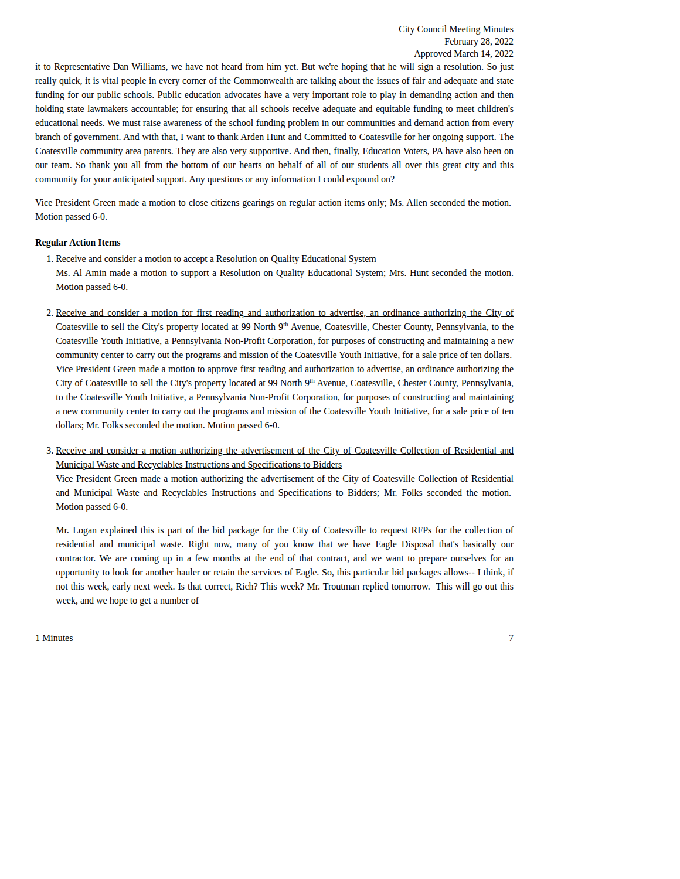City Council Meeting Minutes
February 28, 2022
Approved March 14, 2022
it to Representative Dan Williams, we have not heard from him yet. But we're hoping that he will sign a resolution. So just really quick, it is vital people in every corner of the Commonwealth are talking about the issues of fair and adequate and state funding for our public schools. Public education advocates have a very important role to play in demanding action and then holding state lawmakers accountable; for ensuring that all schools receive adequate and equitable funding to meet children's educational needs. We must raise awareness of the school funding problem in our communities and demand action from every branch of government. And with that, I want to thank Arden Hunt and Committed to Coatesville for her ongoing support. The Coatesville community area parents. They are also very supportive. And then, finally, Education Voters, PA have also been on our team. So thank you all from the bottom of our hearts on behalf of all of our students all over this great city and this community for your anticipated support. Any questions or any information I could expound on?
Vice President Green made a motion to close citizens gearings on regular action items only; Ms. Allen seconded the motion. Motion passed 6-0.
Regular Action Items
Receive and consider a motion to accept a Resolution on Quality Educational System
Ms. Al Amin made a motion to support a Resolution on Quality Educational System; Mrs. Hunt seconded the motion. Motion passed 6-0.
Receive and consider a motion for first reading and authorization to advertise, an ordinance authorizing the City of Coatesville to sell the City's property located at 99 North 9th Avenue, Coatesville, Chester County, Pennsylvania, to the Coatesville Youth Initiative, a Pennsylvania Non-Profit Corporation, for purposes of constructing and maintaining a new community center to carry out the programs and mission of the Coatesville Youth Initiative, for a sale price of ten dollars.
Vice President Green made a motion to approve first reading and authorization to advertise, an ordinance authorizing the City of Coatesville to sell the City's property located at 99 North 9th Avenue, Coatesville, Chester County, Pennsylvania, to the Coatesville Youth Initiative, a Pennsylvania Non-Profit Corporation, for purposes of constructing and maintaining a new community center to carry out the programs and mission of the Coatesville Youth Initiative, for a sale price of ten dollars; Mr. Folks seconded the motion. Motion passed 6-0.
Receive and consider a motion authorizing the advertisement of the City of Coatesville Collection of Residential and Municipal Waste and Recyclables Instructions and Specifications to Bidders
Vice President Green made a motion authorizing the advertisement of the City of Coatesville Collection of Residential and Municipal Waste and Recyclables Instructions and Specifications to Bidders; Mr. Folks seconded the motion. Motion passed 6-0.
Mr. Logan explained this is part of the bid package for the City of Coatesville to request RFPs for the collection of residential and municipal waste. Right now, many of you know that we have Eagle Disposal that's basically our contractor. We are coming up in a few months at the end of that contract, and we want to prepare ourselves for an opportunity to look for another hauler or retain the services of Eagle. So, this particular bid packages allows-- I think, if not this week, early next week. Is that correct, Rich? This week? Mr. Troutman replied tomorrow. This will go out this week, and we hope to get a number of
1 Minutes 7